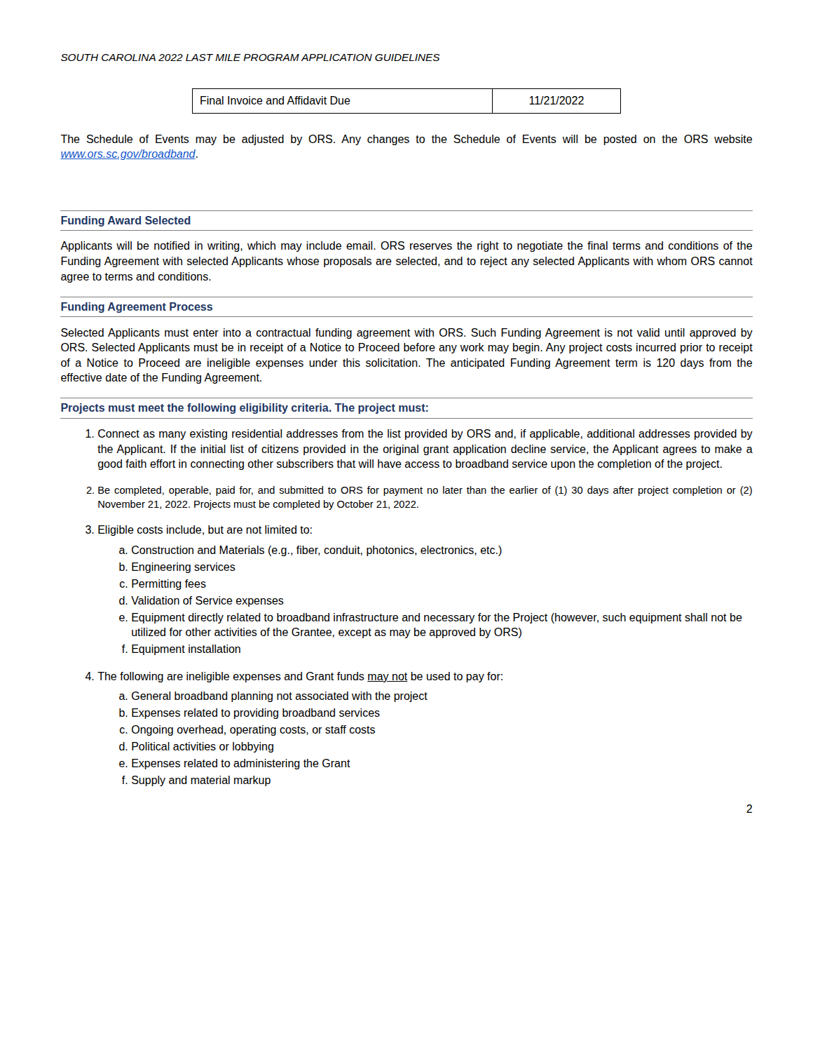SOUTH CAROLINA 2022 LAST MILE PROGRAM APPLICATION GUIDELINES
| Final Invoice and Affidavit Due | 11/21/2022 |
The Schedule of Events may be adjusted by ORS. Any changes to the Schedule of Events will be posted on the ORS website www.ors.sc.gov/broadband.
Funding Award Selected
Applicants will be notified in writing, which may include email. ORS reserves the right to negotiate the final terms and conditions of the Funding Agreement with selected Applicants whose proposals are selected, and to reject any selected Applicants with whom ORS cannot agree to terms and conditions.
Funding Agreement Process
Selected Applicants must enter into a contractual funding agreement with ORS. Such Funding Agreement is not valid until approved by ORS. Selected Applicants must be in receipt of a Notice to Proceed before any work may begin. Any project costs incurred prior to receipt of a Notice to Proceed are ineligible expenses under this solicitation. The anticipated Funding Agreement term is 120 days from the effective date of the Funding Agreement.
Projects must meet the following eligibility criteria. The project must:
Connect as many existing residential addresses from the list provided by ORS and, if applicable, additional addresses provided by the Applicant. If the initial list of citizens provided in the original grant application decline service, the Applicant agrees to make a good faith effort in connecting other subscribers that will have access to broadband service upon the completion of the project.
Be completed, operable, paid for, and submitted to ORS for payment no later than the earlier of (1) 30 days after project completion or (2) November 21, 2022. Projects must be completed by October 21, 2022.
Eligible costs include, but are not limited to:
Construction and Materials (e.g., fiber, conduit, photonics, electronics, etc.)
Engineering services
Permitting fees
Validation of Service expenses
Equipment directly related to broadband infrastructure and necessary for the Project (however, such equipment shall not be utilized for other activities of the Grantee, except as may be approved by ORS)
Equipment installation
The following are ineligible expenses and Grant funds may not be used to pay for:
General broadband planning not associated with the project
Expenses related to providing broadband services
Ongoing overhead, operating costs, or staff costs
Political activities or lobbying
Expenses related to administering the Grant
Supply and material markup
2